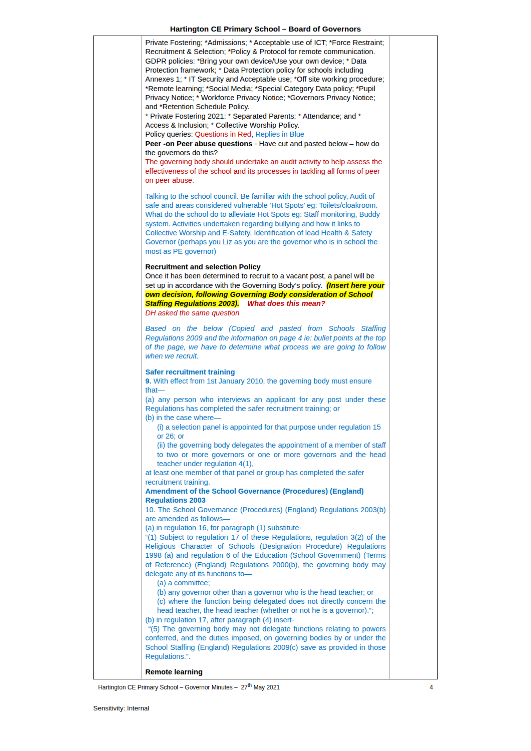Hartington CE Primary School – Board of Governors
| | Private Fostering; *Admissions; * Acceptable use of ICT; *Force Restraint; Recruitment & Selection; *Policy & Protocol for remote communication. GDPR policies: *Bring your own device/Use your own device; * Data Protection framework; * Data Protection policy for schools including Annexes 1; * IT Security and Acceptable use; *Off site working procedure; *Remote learning; *Social Media; *Special Category Data policy; *Pupil Privacy Notice; * Workforce Privacy Notice; *Governors Privacy Notice; and *Retention Schedule Policy. * Private Fostering 2021: * Separated Parents: * Attendance; and * Access & Inclusion; * Collective Worship Policy. Policy queries: Questions in Red , Replies in Blue Peer -on Peer abuse questions - Have cut and pasted below – how do the governors do this? The governing body should undertake an audit activity to help assess the effectiveness of the school and its processes in tackling all forms of peer on peer abuse. Talking to the school council. Be familiar with the school policy, Audit of safe and areas considered vulnerable ‘Hot Spots’ eg: Toilets/cloakroom. What do the school do to alleviate Hot Spots eg: Staff monitoring, Buddy system. Activities undertaken regarding bullying and how it links to Collective Worship and E-Safety. Identification of lead Health & Safety Governor (perhaps you Liz as you are the governor who is in school the most as PE governor) Recruitment and selection Policy Once it has been determined to recruit to a vacant post, a panel will be set up in accordance with the Governing Body’s policy. (Insert here your own decision, following Governing Body consideration of School Staffing Regulations 2003). What does this mean? DH asked the same question Based on the below (Copied and pasted from Schools Staffing Regulations 2009 and the information on page 4 ie: bullet points at the top of the page, we have to determine what process we are going to follow when we recruit. Safer recruitment training 9. With effect from 1st January 2010, the governing body must ensure that— (a) any person who interviews an applicant for any post under these Regulations has completed the safer recruitment training; or (b) in the case where— (i) a selection panel is appointed for that purpose under regulation 15 or 26; or (ii) the governing body delegates the appointment of a member of staff to two or more governors or one or more governors and the head teacher under regulation 4(1), at least one member of that panel or group has completed the safer recruitment training. Amendment of the School Governance (Procedures) (England) Regulations 2003 10. The School Governance (Procedures) (England) Regulations 2003(b) are amended as follows— (a) in regulation 16, for paragraph (1) substitute- “(1) Subject to regulation 17 of these Regulations, regulation 3(2) of the Religious Character of Schools (Designation Procedure) Regulations 1998 (a) and regulation 6 of the Education (School Government) (Terms of Reference) (England) Regulations 2000(b), the governing body may delegate any of its functions to— (a) a committee; (b) any governor other than a governor who is the head teacher; or (c) where the function being delegated does not directly concern the head teacher, the head teacher (whether or not he is a governor).”; (b) in regulation 17, after paragraph (4) insert- “(5) The governing body may not delegate functions relating to powers conferred, and the duties imposed, on governing bodies by or under the School Staffing (England) Regulations 2009(c) save as provided in those Regulations.”. Remote learning | |
Hartington CE Primary School – Governor Minutes – 27th May 2021
4
Sensitivity: Internal